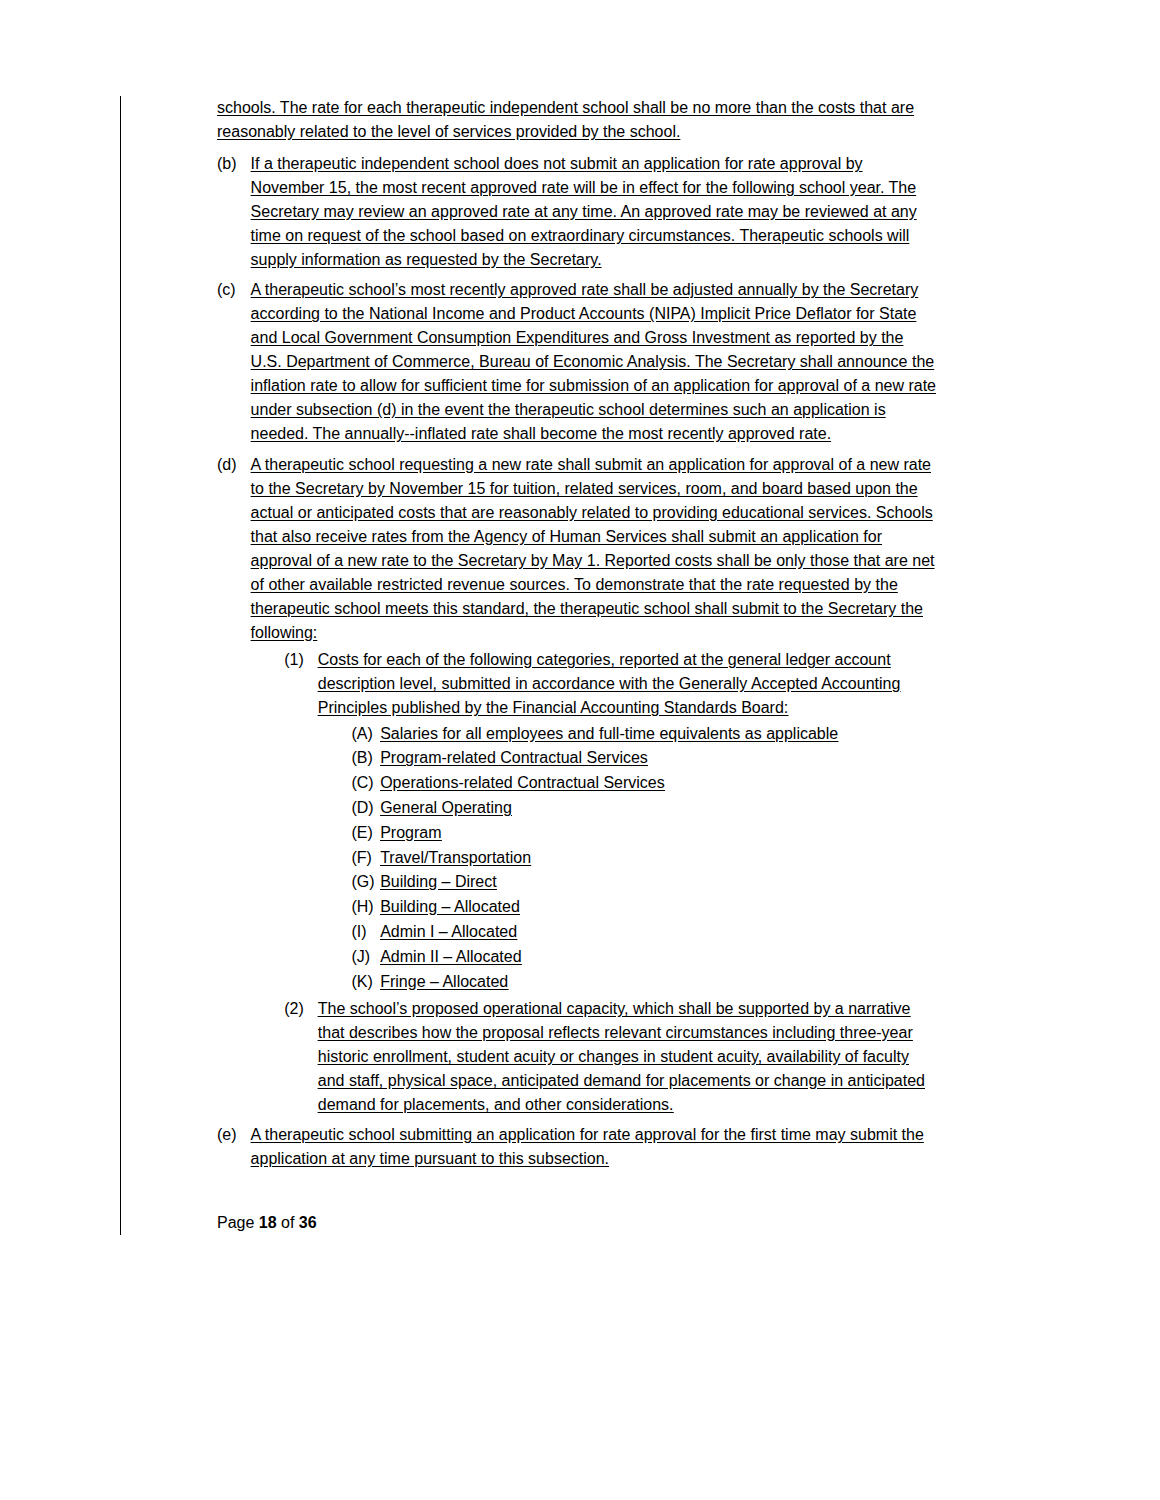schools. The rate for each therapeutic independent school shall be no more than the costs that are reasonably related to the level of services provided by the school.
(b) If a therapeutic independent school does not submit an application for rate approval by November 15, the most recent approved rate will be in effect for the following school year. The Secretary may review an approved rate at any time. An approved rate may be reviewed at any time on request of the school based on extraordinary circumstances. Therapeutic schools will supply information as requested by the Secretary.
(c) A therapeutic school’s most recently approved rate shall be adjusted annually by the Secretary according to the National Income and Product Accounts (NIPA) Implicit Price Deflator for State and Local Government Consumption Expenditures and Gross Investment as reported by the U.S. Department of Commerce, Bureau of Economic Analysis. The Secretary shall announce the inflation rate to allow for sufficient time for submission of an application for approval of a new rate under subsection (d) in the event the therapeutic school determines such an application is needed. The annually-‑inflated rate shall become the most recently approved rate.
(d) A therapeutic school requesting a new rate shall submit an application for approval of a new rate to the Secretary by November 15 for tuition, related services, room, and board based upon the actual or anticipated costs that are reasonably related to providing educational services. Schools that also receive rates from the Agency of Human Services shall submit an application for approval of a new rate to the Secretary by May 1. Reported costs shall be only those that are net of other available restricted revenue sources. To demonstrate that the rate requested by the therapeutic school meets this standard, the therapeutic school shall submit to the Secretary the following:
(1) Costs for each of the following categories, reported at the general ledger account description level, submitted in accordance with the Generally Accepted Accounting Principles published by the Financial Accounting Standards Board:
(A) Salaries for all employees and full-time equivalents as applicable
(B) Program-related Contractual Services
(C) Operations-related Contractual Services
(D) General Operating
(E) Program
(F) Travel/Transportation
(G) Building – Direct
(H) Building – Allocated
(I) Admin I – Allocated
(J) Admin II – Allocated
(K) Fringe – Allocated
(2) The school’s proposed operational capacity, which shall be supported by a narrative that describes how the proposal reflects relevant circumstances including three-year historic enrollment, student acuity or changes in student acuity, availability of faculty and staff, physical space, anticipated demand for placements or change in anticipated demand for placements, and other considerations.
(e) A therapeutic school submitting an application for rate approval for the first time may submit the application at any time pursuant to this subsection.
Page 18 of 36